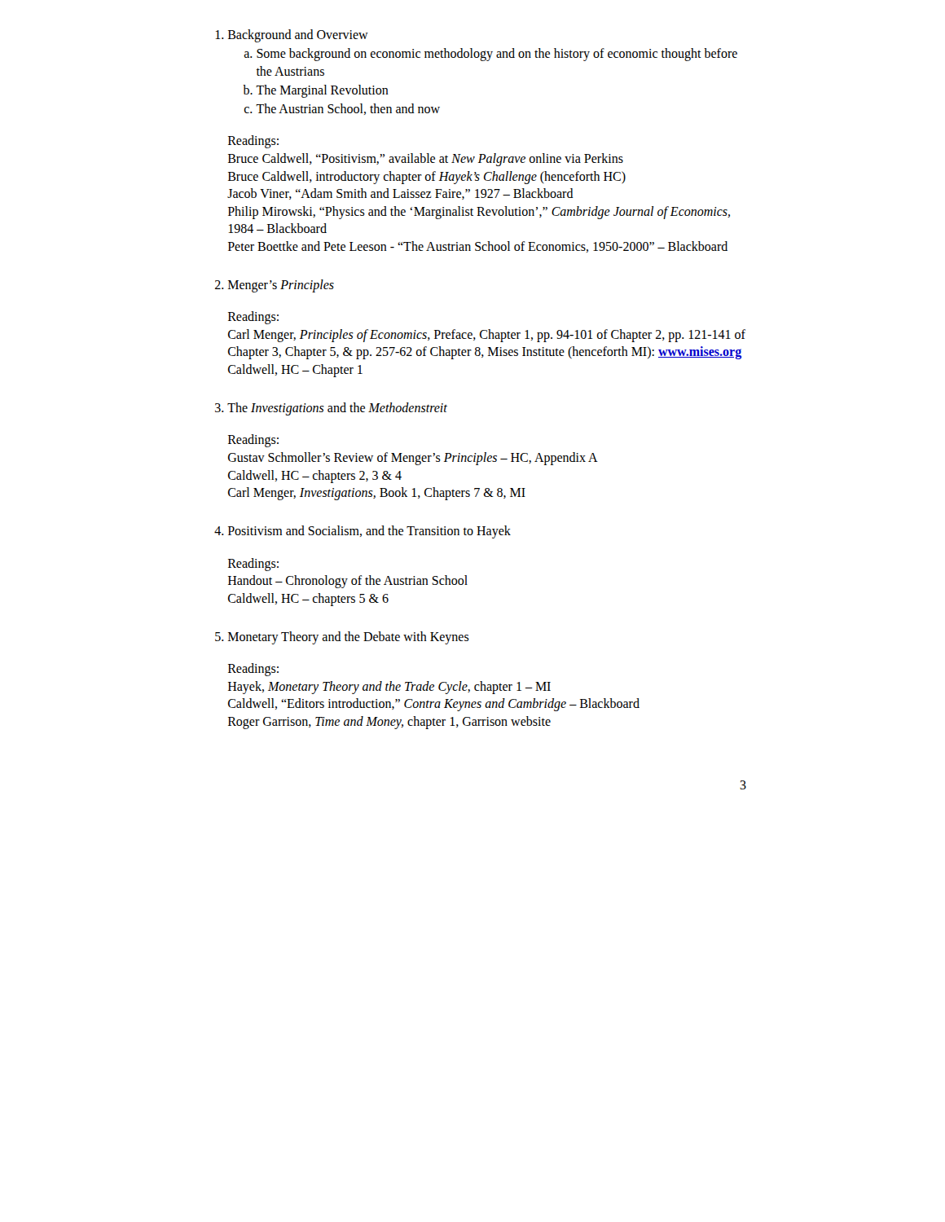Background and Overview
Some background on economic methodology and on the history of economic thought before the Austrians
The Marginal Revolution
The Austrian School, then and now
Readings:
Bruce Caldwell, “Positivism,” available at New Palgrave online via Perkins
Bruce Caldwell, introductory chapter of Hayek’s Challenge (henceforth HC)
Jacob Viner, “Adam Smith and Laissez Faire,” 1927 – Blackboard
Philip Mirowski, “Physics and the ‘Marginalist Revolution’,” Cambridge Journal of Economics, 1984 – Blackboard
Peter Boettke and Pete Leeson - “The Austrian School of Economics, 1950-2000” – Blackboard
Menger’s Principles
Readings:
Carl Menger, Principles of Economics, Preface, Chapter 1, pp. 94-101 of Chapter 2, pp. 121-141 of Chapter 3, Chapter 5, & pp. 257-62 of Chapter 8, Mises Institute (henceforth MI): www.mises.org
Caldwell, HC – Chapter 1
The Investigations and the Methodenstreit
Readings:
Gustav Schmoller’s Review of Menger’s Principles – HC, Appendix A
Caldwell, HC – chapters 2, 3 & 4
Carl Menger, Investigations, Book 1, Chapters 7 & 8, MI
Positivism and Socialism, and the Transition to Hayek
Readings:
Handout – Chronology of the Austrian School
Caldwell, HC – chapters 5 & 6
Monetary Theory and the Debate with Keynes
Readings:
Hayek, Monetary Theory and the Trade Cycle, chapter 1 – MI
Caldwell, “Editors introduction,” Contra Keynes and Cambridge – Blackboard
Roger Garrison, Time and Money, chapter 1, Garrison website
3